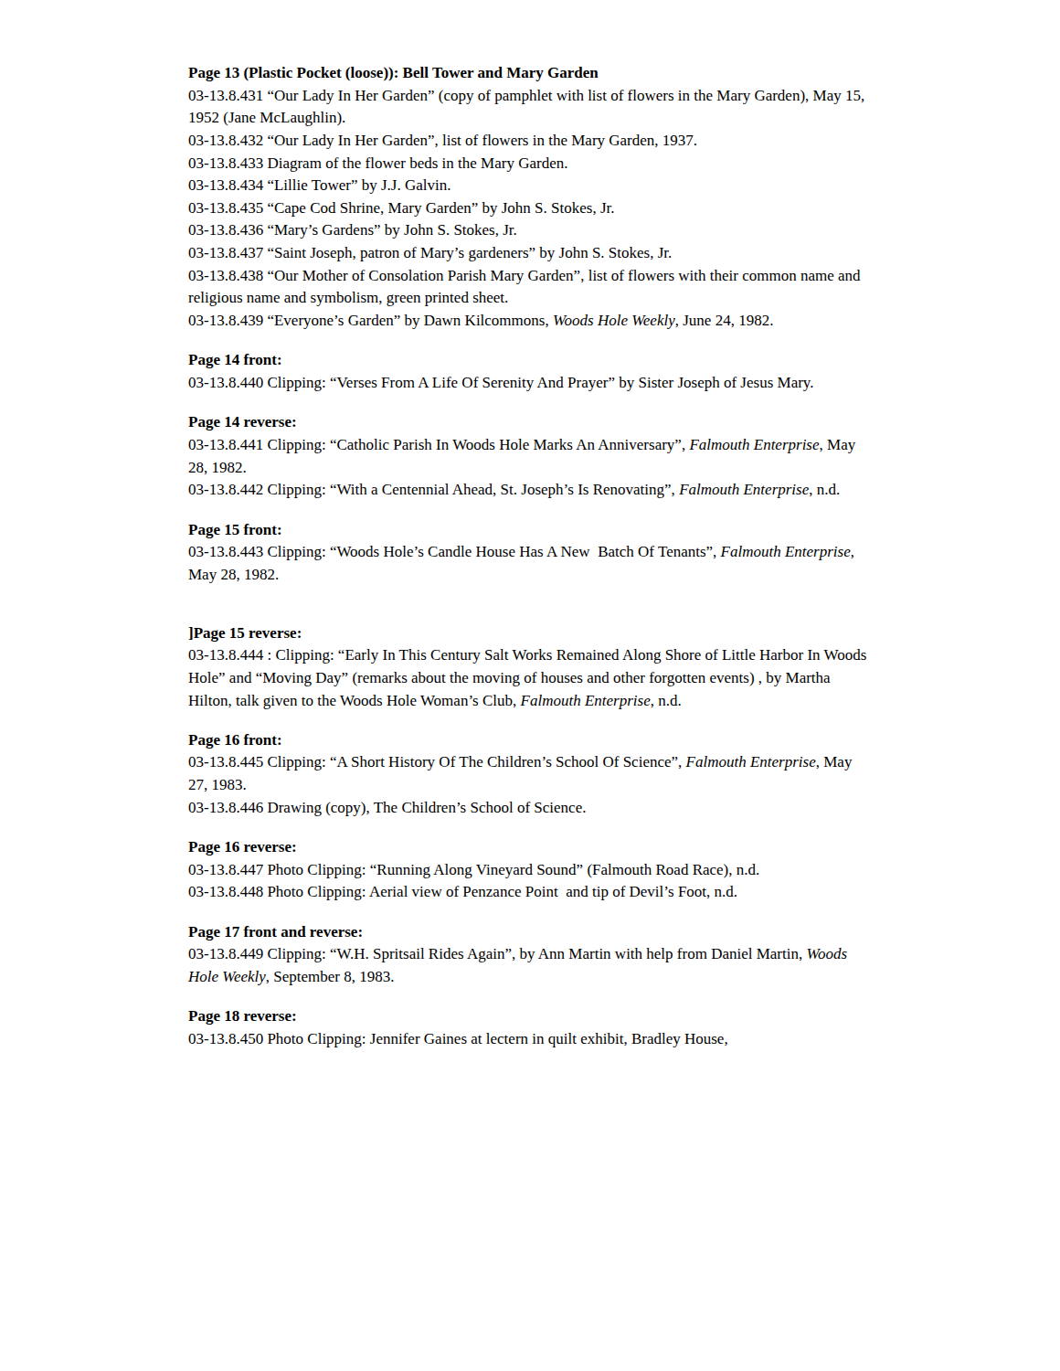Page 13 (Plastic Pocket (loose)): Bell Tower and Mary Garden
03-13.8.431 “Our Lady In Her Garden” (copy of pamphlet with list of flowers in the Mary Garden), May 15, 1952 (Jane McLaughlin).
03-13.8.432 “Our Lady In Her Garden”, list of flowers in the Mary Garden, 1937.
03-13.8.433 Diagram of the flower beds in the Mary Garden.
03-13.8.434 “Lillie Tower” by J.J. Galvin.
03-13.8.435 “Cape Cod Shrine, Mary Garden” by John S. Stokes, Jr.
03-13.8.436 “Mary’s Gardens” by John S. Stokes, Jr.
03-13.8.437 “Saint Joseph, patron of Mary’s gardeners” by John S. Stokes, Jr.
03-13.8.438 “Our Mother of Consolation Parish Mary Garden”, list of flowers with their common name and religious name and symbolism, green printed sheet.
03-13.8.439 “Everyone’s Garden” by Dawn Kilcommons, Woods Hole Weekly, June 24, 1982.
Page 14 front:
03-13.8.440 Clipping: “Verses From A Life Of Serenity And Prayer” by Sister Joseph of Jesus Mary.
Page 14 reverse:
03-13.8.441 Clipping: “Catholic Parish In Woods Hole Marks An Anniversary”, Falmouth Enterprise, May 28, 1982.
03-13.8.442 Clipping: “With a Centennial Ahead, St. Joseph’s Is Renovating”, Falmouth Enterprise, n.d.
Page 15 front:
03-13.8.443 Clipping: “Woods Hole’s Candle House Has A New Batch Of Tenants”, Falmouth Enterprise, May 28, 1982.
]Page 15 reverse:
03-13.8.444 : Clipping: “Early In This Century Salt Works Remained Along Shore of Little Harbor In Woods Hole” and “Moving Day” (remarks about the moving of houses and other forgotten events) , by Martha Hilton, talk given to the Woods Hole Woman’s Club, Falmouth Enterprise, n.d.
Page 16 front:
03-13.8.445 Clipping: “A Short History Of The Children’s School Of Science”, Falmouth Enterprise, May 27, 1983.
03-13.8.446 Drawing (copy), The Children’s School of Science.
Page 16 reverse:
03-13.8.447 Photo Clipping: “Running Along Vineyard Sound” (Falmouth Road Race), n.d.
03-13.8.448 Photo Clipping: Aerial view of Penzance Point and tip of Devil’s Foot, n.d.
Page 17 front and reverse:
03-13.8.449 Clipping: “W.H. Spritsail Rides Again”, by Ann Martin with help from Daniel Martin, Woods Hole Weekly, September 8, 1983.
Page 18 reverse:
03-13.8.450 Photo Clipping: Jennifer Gaines at lectern in quilt exhibit, Bradley House,